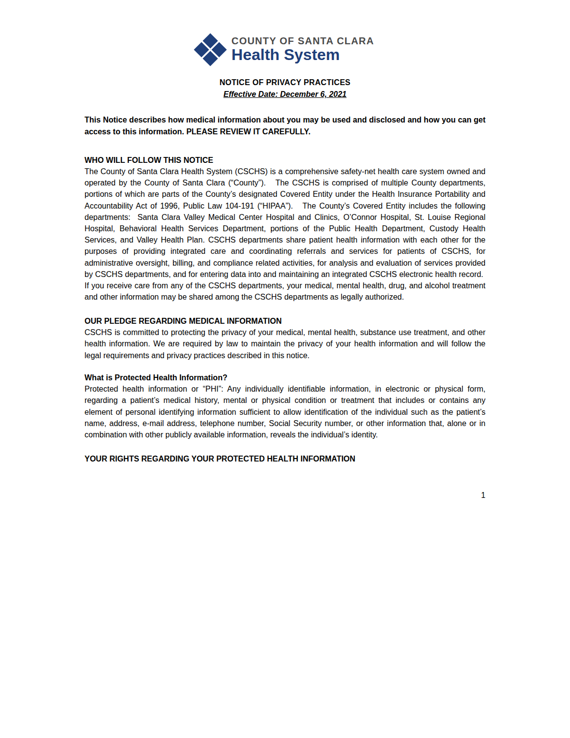County of Santa Clara
Health System
NOTICE OF PRIVACY PRACTICES
Effective Date: December 6, 2021
This Notice describes how medical information about you may be used and disclosed and how you can get access to this information. PLEASE REVIEW IT CAREFULLY.
Who Will Follow This Notice
The County of Santa Clara Health System (CSCHS) is a comprehensive safety-net health care system owned and operated by the County of Santa Clara (“County”). The CSCHS is comprised of multiple County departments, portions of which are parts of the County’s designated Covered Entity under the Health Insurance Portability and Accountability Act of 1996, Public Law 104-191 (“HIPAA”). The County’s Covered Entity includes the following departments: Santa Clara Valley Medical Center Hospital and Clinics, O’Connor Hospital, St. Louise Regional Hospital, Behavioral Health Services Department, portions of the Public Health Department, Custody Health Services, and Valley Health Plan. CSCHS departments share patient health information with each other for the purposes of providing integrated care and coordinating referrals and services for patients of CSCHS, for administrative oversight, billing, and compliance related activities, for analysis and evaluation of services provided by CSCHS departments, and for entering data into and maintaining an integrated CSCHS electronic health record. If you receive care from any of the CSCHS departments, your medical, mental health, drug, and alcohol treatment and other information may be shared among the CSCHS departments as legally authorized.
Our Pledge Regarding Medical Information
CSCHS is committed to protecting the privacy of your medical, mental health, substance use treatment, and other health information. We are required by law to maintain the privacy of your health information and will follow the legal requirements and privacy practices described in this notice.
What is Protected Health Information?
Protected health information or “PHI”: Any individually identifiable information, in electronic or physical form, regarding a patient’s medical history, mental or physical condition or treatment that includes or contains any element of personal identifying information sufficient to allow identification of the individual such as the patient’s name, address, e-mail address, telephone number, Social Security number, or other information that, alone or in combination with other publicly available information, reveals the individual’s identity.
Your Rights Regarding Your Protected Health Information
1